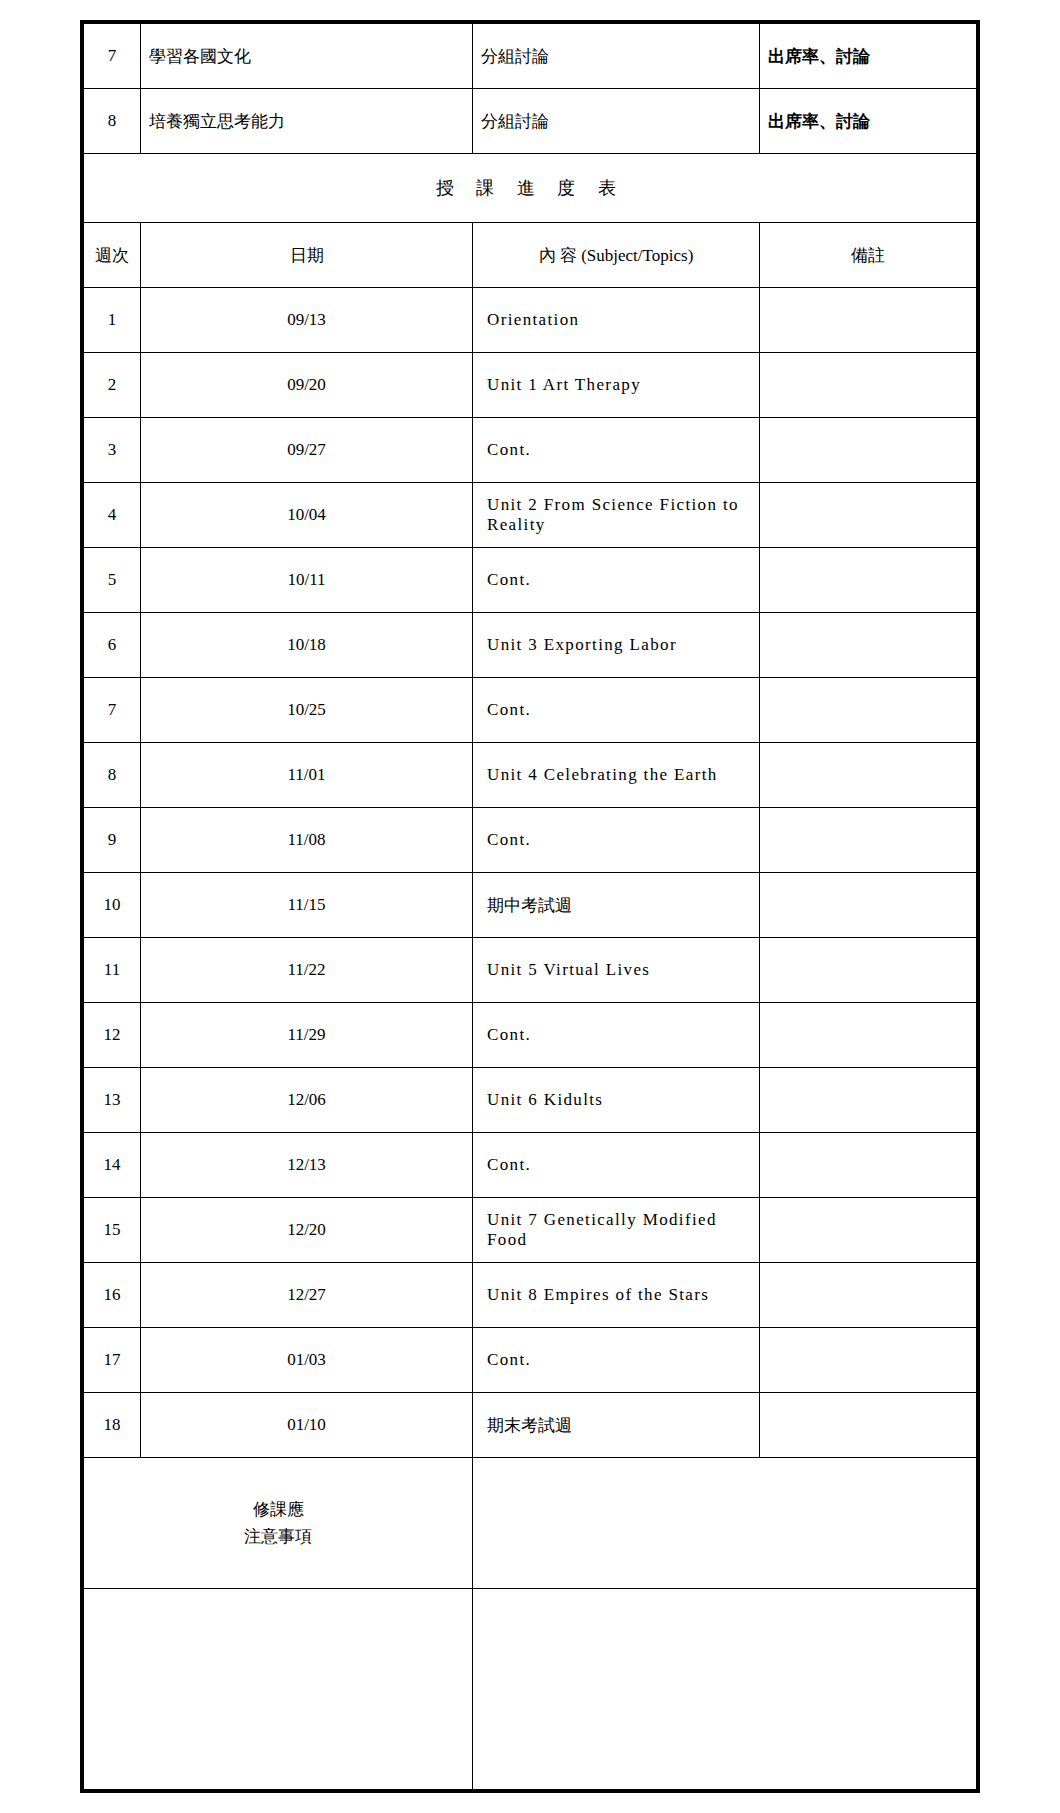| 7 | 學習各國文化 | 分組討論 | 出席率、討論 |
| 8 | 培養獨立思考能力 | 分組討論 | 出席率、討論 |
| 授 課 進 度 表 |
| 週次 | 日期 | 內 容 (Subject/Topics) | 備註 |
| 1 | 09/13 | Orientation | |
| 2 | 09/20 | Unit 1 Art Therapy | |
| 3 | 09/27 | Cont. | |
| 4 | 10/04 | Unit 2 From Science Fiction to Reality | |
| 5 | 10/11 | Cont. | |
| 6 | 10/18 | Unit 3 Exporting Labor | |
| 7 | 10/25 | Cont. | |
| 8 | 11/01 | Unit 4 Celebrating the Earth | |
| 9 | 11/08 | Cont. | |
| 10 | 11/15 | 期中考試週 | |
| 11 | 11/22 | Unit 5 Virtual Lives | |
| 12 | 11/29 | Cont. | |
| 13 | 12/06 | Unit 6 Kidults | |
| 14 | 12/13 | Cont. | |
| 15 | 12/20 | Unit 7 Genetically Modified Food | |
| 16 | 12/27 | Unit 8 Empires of the Stars | |
| 17 | 01/03 | Cont. | |
| 18 | 01/10 | 期末考試週 | |
| 修課應 注意事項 | |